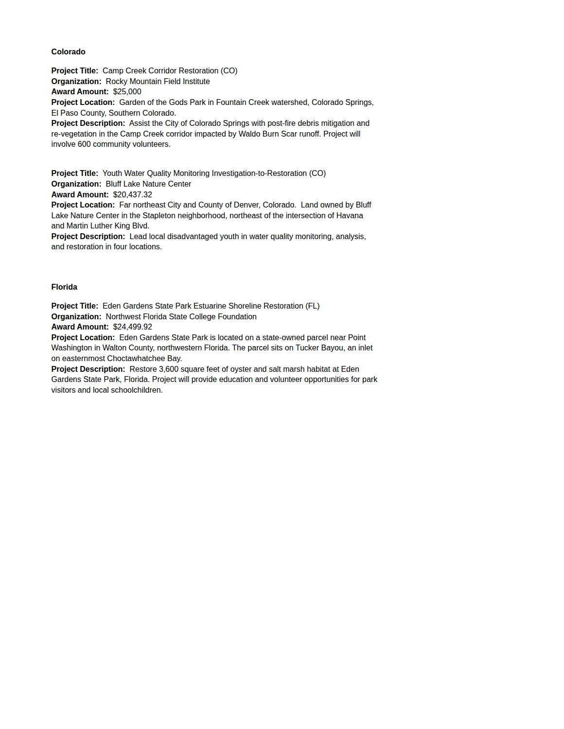Colorado
Project Title: Camp Creek Corridor Restoration (CO)
Organization: Rocky Mountain Field Institute
Award Amount: $25,000
Project Location: Garden of the Gods Park in Fountain Creek watershed, Colorado Springs, El Paso County, Southern Colorado.
Project Description: Assist the City of Colorado Springs with post-fire debris mitigation and re-vegetation in the Camp Creek corridor impacted by Waldo Burn Scar runoff. Project will involve 600 community volunteers.
Project Title: Youth Water Quality Monitoring Investigation-to-Restoration (CO)
Organization: Bluff Lake Nature Center
Award Amount: $20,437.32
Project Location: Far northeast City and County of Denver, Colorado. Land owned by Bluff Lake Nature Center in the Stapleton neighborhood, northeast of the intersection of Havana and Martin Luther King Blvd.
Project Description: Lead local disadvantaged youth in water quality monitoring, analysis, and restoration in four locations.
Florida
Project Title: Eden Gardens State Park Estuarine Shoreline Restoration (FL)
Organization: Northwest Florida State College Foundation
Award Amount: $24,499.92
Project Location: Eden Gardens State Park is located on a state-owned parcel near Point Washington in Walton County, northwestern Florida. The parcel sits on Tucker Bayou, an inlet on easternmost Choctawhatchee Bay.
Project Description: Restore 3,600 square feet of oyster and salt marsh habitat at Eden Gardens State Park, Florida. Project will provide education and volunteer opportunities for park visitors and local schoolchildren.